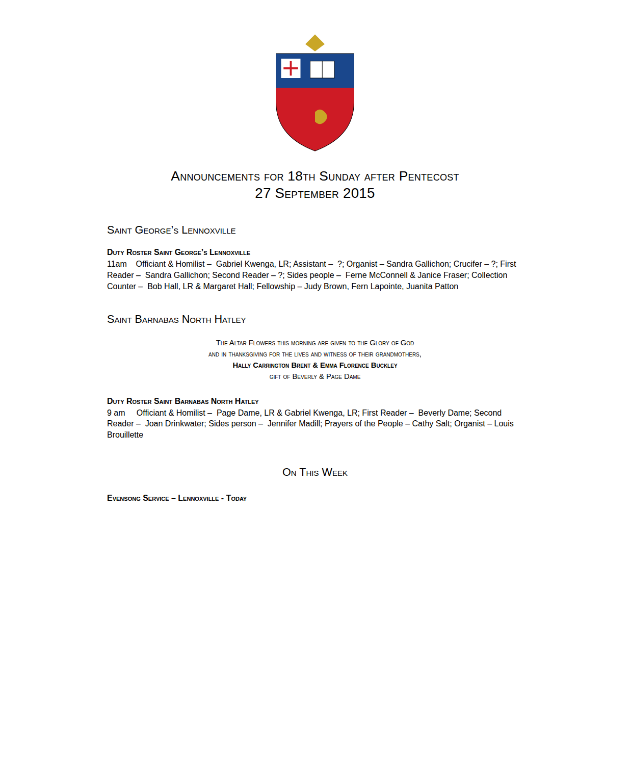Announcements for 18th Sunday after Pentecost 27 September 2015
Saint George’s Lennoxville
Duty Roster Saint George’s Lennoxville
11am Officiant & Homilist – Gabriel Kwenga, LR; Assistant – ?; Organist – Sandra Gallichon; Crucifer – ?; First Reader – Sandra Gallichon; Second Reader – ?; Sides people – Ferne McConnell & Janice Fraser; Collection Counter – Bob Hall, LR & Margaret Hall; Fellowship – Judy Brown, Fern Lapointe, Juanita Patton
Saint Barnabas North Hatley
The Altar Flowers this morning are given to the Glory of God
and in thanksgiving for the lives and witness of their grandmothers,
Hally Carrington Brent & Emma Florence Buckley
gift of Beverly & Page Dame
Duty Roster Saint Barnabas North Hatley
9 am Officiant & Homilist – Page Dame, LR & Gabriel Kwenga, LR; First Reader – Beverly Dame; Second Reader – Joan Drinkwater; Sides person – Jennifer Madill; Prayers of the People – Cathy Salt; Organist – Louis Brouillette
On This Week
Evensong Service – Lennoxville - Today